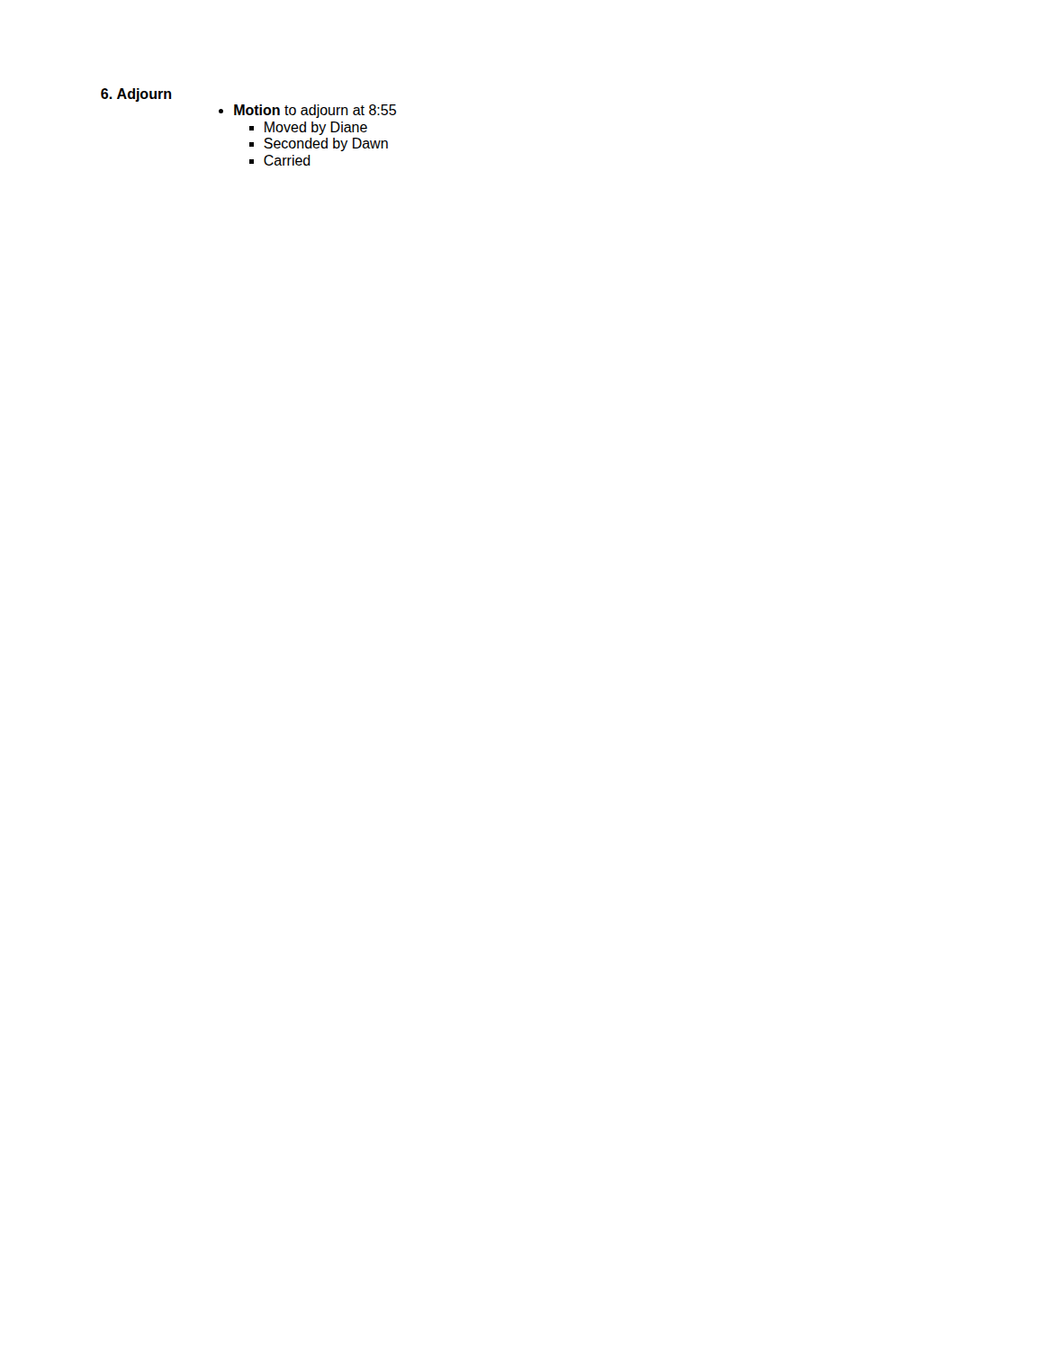Adjourn
Motion to adjourn at 8:55
Moved by Diane
Seconded by Dawn
Carried